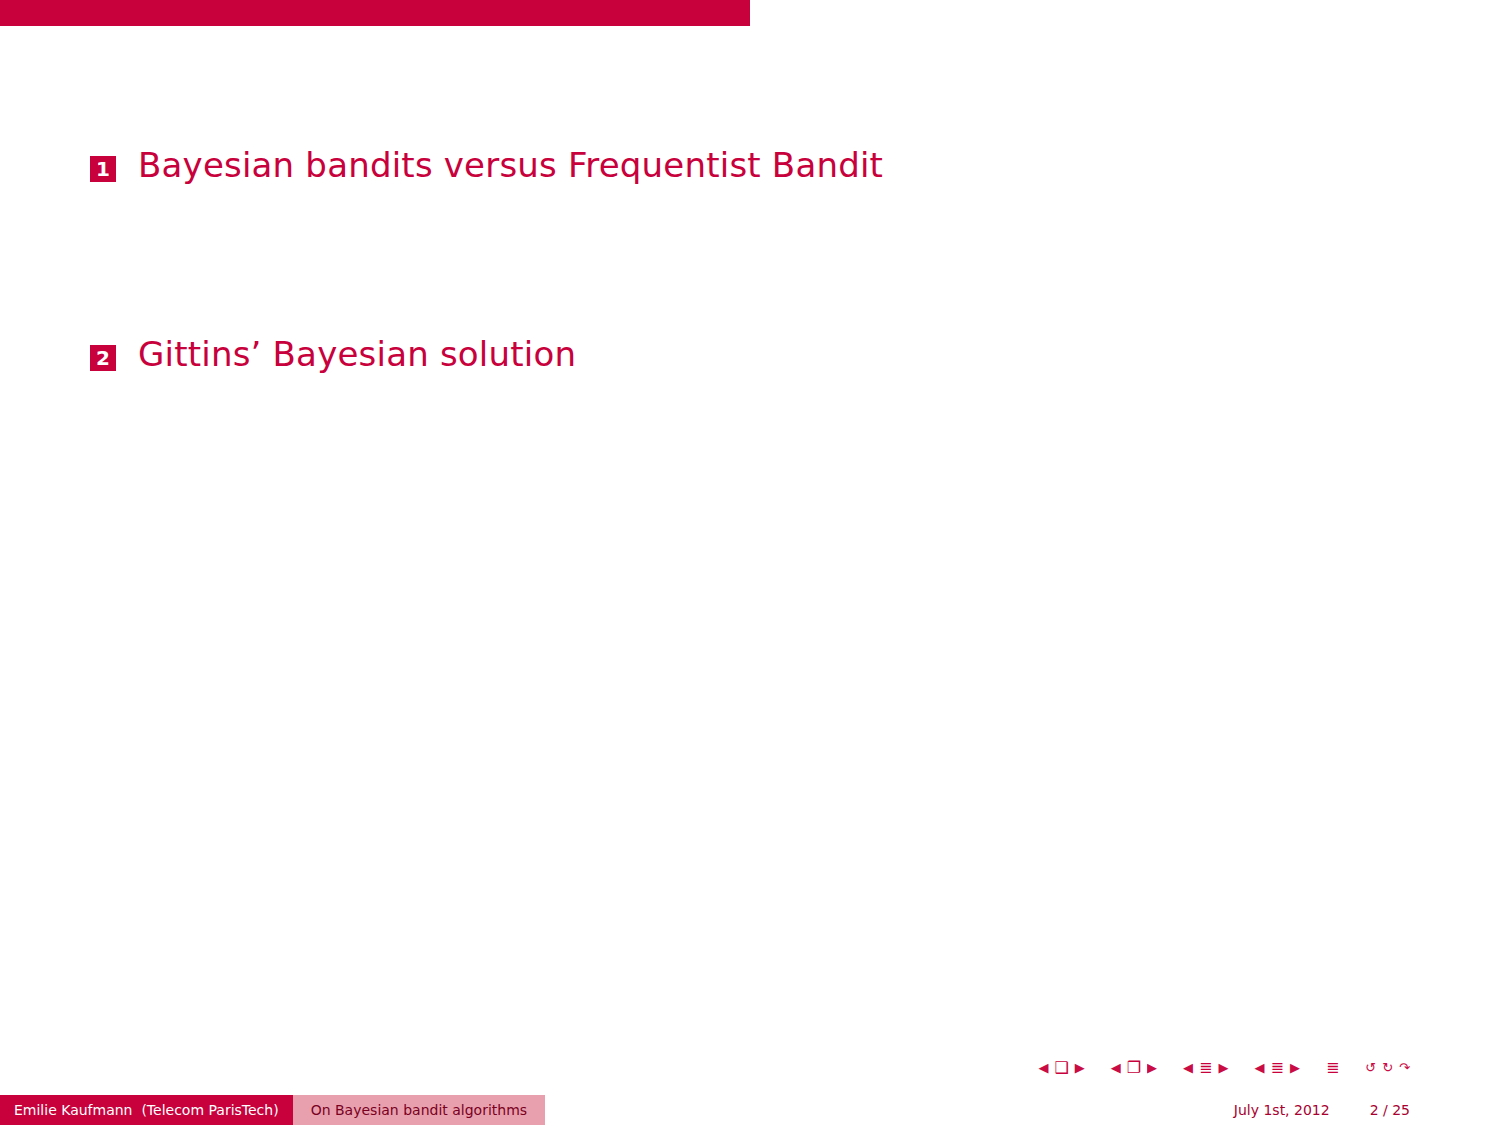1 Bayesian bandits versus Frequentist Bandit
2 Gittins’ Bayesian solution
◀❑▶ ◀❐▶ ◀≣▶ ◀≣▶ ≣ ↺↻↷
Emilie Kaufmann (Telecom ParisTech)
On Bayesian bandit algorithms
July 1st, 2012 2 / 25